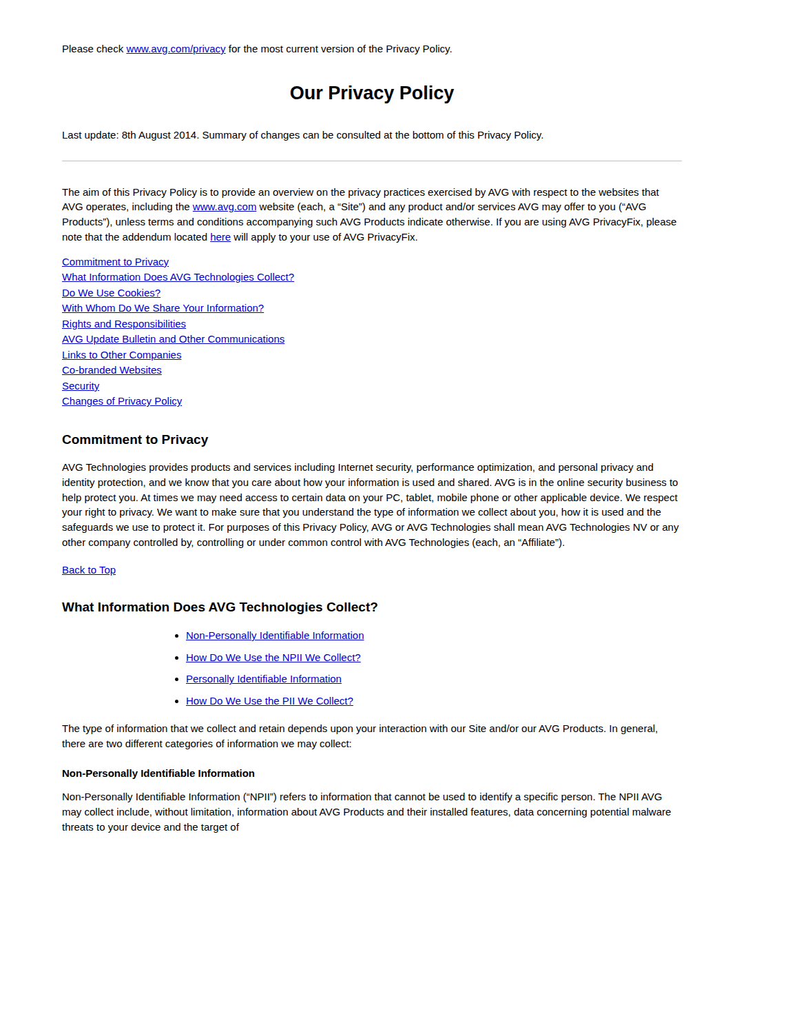Please check www.avg.com/privacy for the most current version of the Privacy Policy.
Our Privacy Policy
Last update: 8th August 2014. Summary of changes can be consulted at the bottom of this Privacy Policy.
The aim of this Privacy Policy is to provide an overview on the privacy practices exercised by AVG with respect to the websites that AVG operates, including the www.avg.com website (each, a “Site”) and any product and/or services AVG may offer to you (“AVG Products”), unless terms and conditions accompanying such AVG Products indicate otherwise. If you are using AVG PrivacyFix, please note that the addendum located here will apply to your use of AVG PrivacyFix.
Commitment to Privacy What Information Does AVG Technologies Collect? Do We Use Cookies? With Whom Do We Share Your Information? Rights and Responsibilities AVG Update Bulletin and Other Communications Links to Other Companies Co-branded Websites Security Changes of Privacy Policy
Commitment to Privacy
AVG Technologies provides products and services including Internet security, performance optimization, and personal privacy and identity protection, and we know that you care about how your information is used and shared. AVG is in the online security business to help protect you. At times we may need access to certain data on your PC, tablet, mobile phone or other applicable device. We respect your right to privacy. We want to make sure that you understand the type of information we collect about you, how it is used and the safeguards we use to protect it. For purposes of this Privacy Policy, AVG or AVG Technologies shall mean AVG Technologies NV or any other company controlled by, controlling or under common control with AVG Technologies (each, an “Affiliate”).
Back to Top
What Information Does AVG Technologies Collect?
Non-Personally Identifiable Information
How Do We Use the NPII We Collect?
Personally Identifiable Information
How Do We Use the PII We Collect?
The type of information that we collect and retain depends upon your interaction with our Site and/or our AVG Products. In general, there are two different categories of information we may collect:
Non-Personally Identifiable Information
Non-Personally Identifiable Information (“NPII”) refers to information that cannot be used to identify a specific person. The NPII AVG may collect include, without limitation, information about AVG Products and their installed features, data concerning potential malware threats to your device and the target of